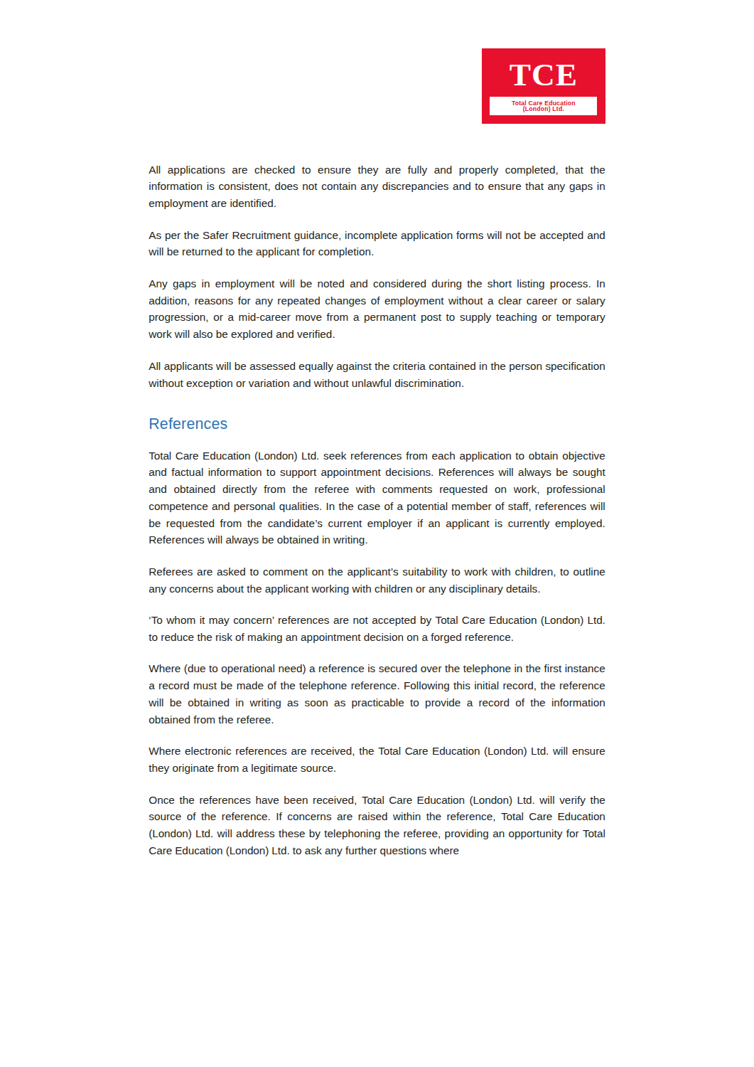TCE Total Care Education (London) Ltd.
All applications are checked to ensure they are fully and properly completed, that the information is consistent, does not contain any discrepancies and to ensure that any gaps in employment are identified.
As per the Safer Recruitment guidance, incomplete application forms will not be accepted and will be returned to the applicant for completion.
Any gaps in employment will be noted and considered during the short listing process. In addition, reasons for any repeated changes of employment without a clear career or salary progression, or a mid-career move from a permanent post to supply teaching or temporary work will also be explored and verified.
All applicants will be assessed equally against the criteria contained in the person specification without exception or variation and without unlawful discrimination.
References
Total Care Education (London) Ltd. seek references from each application to obtain objective and factual information to support appointment decisions. References will always be sought and obtained directly from the referee with comments requested on work, professional competence and personal qualities. In the case of a potential member of staff, references will be requested from the candidate’s current employer if an applicant is currently employed. References will always be obtained in writing.
Referees are asked to comment on the applicant’s suitability to work with children, to outline any concerns about the applicant working with children or any disciplinary details.
‘To whom it may concern’ references are not accepted by Total Care Education (London) Ltd. to reduce the risk of making an appointment decision on a forged reference.
Where (due to operational need) a reference is secured over the telephone in the first instance a record must be made of the telephone reference. Following this initial record, the reference will be obtained in writing as soon as practicable to provide a record of the information obtained from the referee.
Where electronic references are received, the Total Care Education (London) Ltd. will ensure they originate from a legitimate source.
Once the references have been received, Total Care Education (London) Ltd. will verify the source of the reference. If concerns are raised within the reference, Total Care Education (London) Ltd. will address these by telephoning the referee, providing an opportunity for Total Care Education (London) Ltd. to ask any further questions where